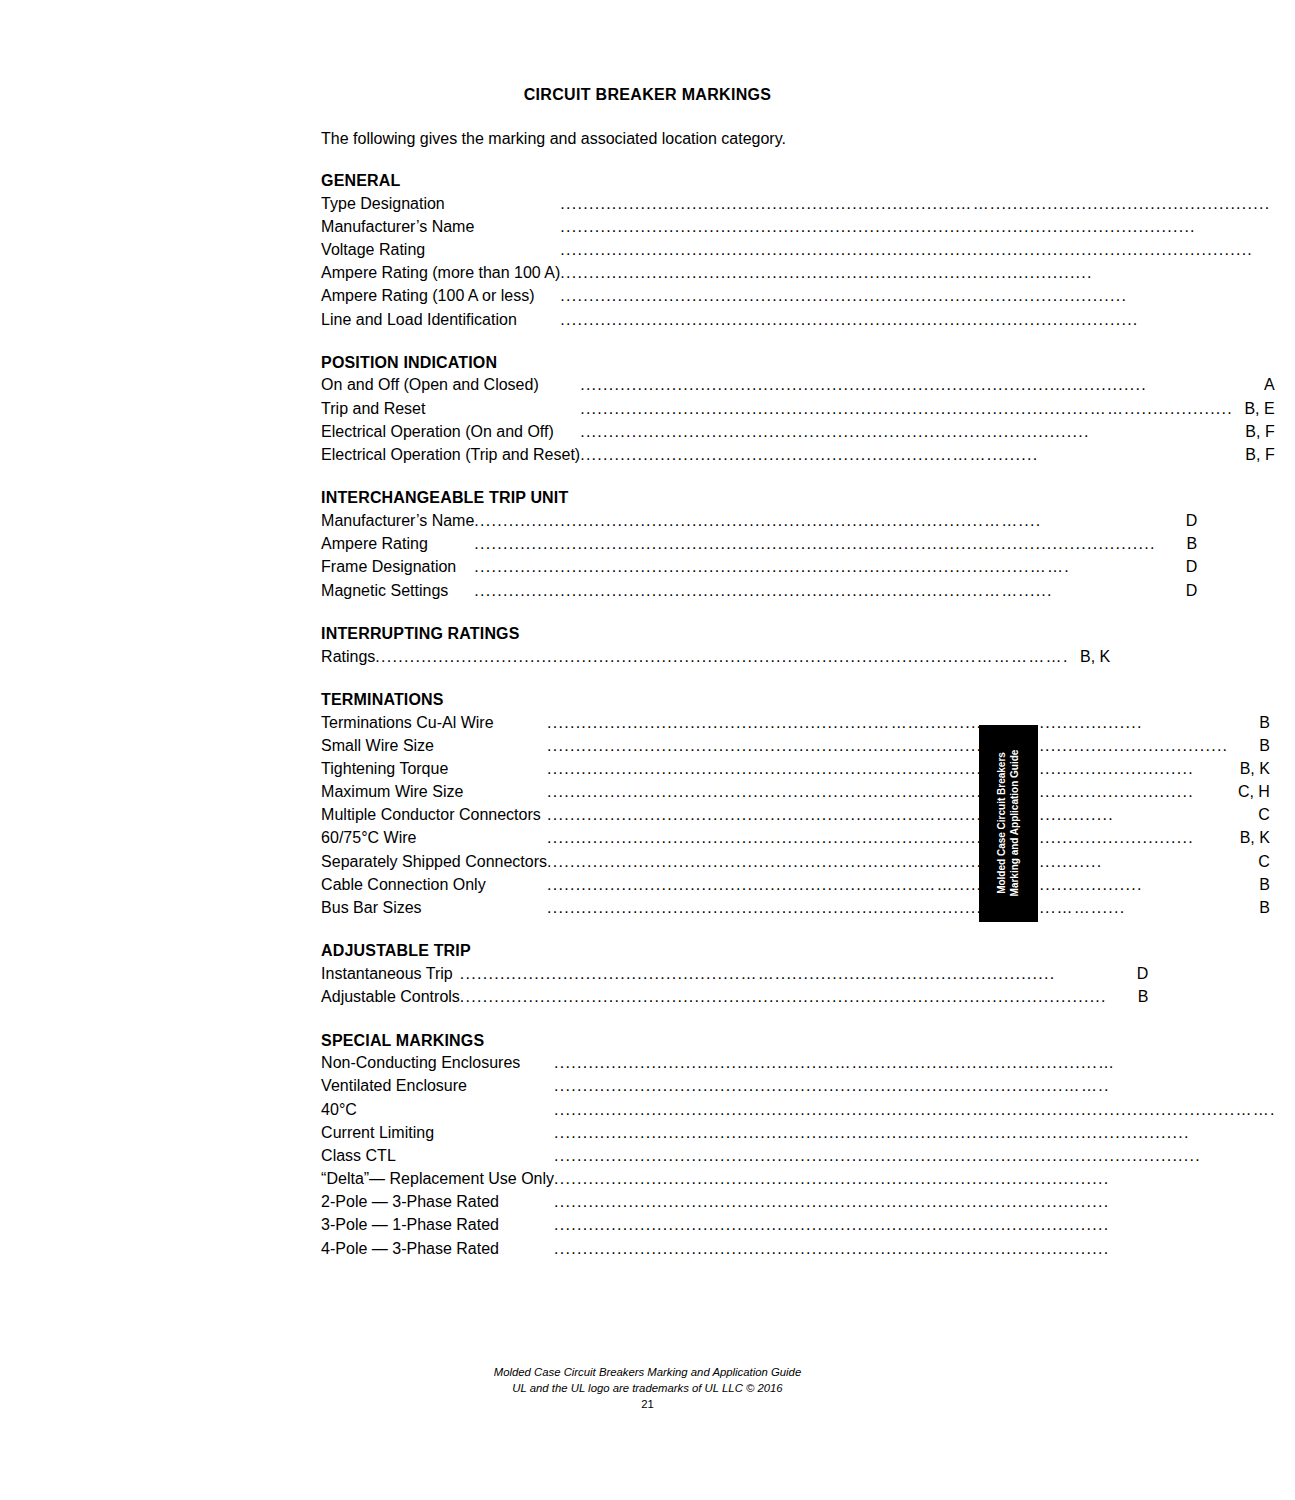CIRCUIT BREAKER MARKINGS
The following gives the marking and associated location category.
GENERAL
| Type Designation | .....................................................................……................................................. | B |
| Manufacturer’s Name | ............................................................................................................... | B |
| Voltage Rating | ......................................................................................................................... | B |
| Ampere Rating (more than 100 A) | ............................................................................................. | B |
| Ampere Rating (100 A or less) | ................................................................................................... | A |
| Line and Load Identification | ..................................................................................................... | B |
POSITION INDICATION
| On and Off (Open and Closed) | ................................................................................................... | A |
| Trip and Reset | .........................................................................................……................... | B, E |
| Electrical Operation (On and Off) | ......................................................................................... | B, F |
| Electrical Operation (Trip and Reset) | .................................................................……......... | B, F |
INTERCHANGEABLE TRIP UNIT
| Manufacturer’s Name | .........................................................................................…….... | D |
| Ampere Rating | ....................................................................................................................... | B |
| Frame Designation | .................................................................................................……. | D |
| Magnetic Settings | .........................................................................................……...... | D |
INTERRUPTING RATINGS
| Ratings | .........................................................................................................……………. | B, K |
TERMINATIONS
| Terminations Cu-Al Wire | .........................................................……......................................... | B |
| Small Wire Size | ....................................................................................................................... | B |
| Tightening Torque | ................................................................................................................. | B, K |
| Maximum Wire Size | ................................................................................................................. | C, H |
| Multiple Conductor Connectors | .................................................................…............................... | C |
| 60/75°C Wire | ................................................................................................................. | B, K |
| Separately Shipped Connectors | ................................................................................................. | C |
| Cable Connection Only | .................................................................……................................. | B |
| Bus Bar Sizes | .........................................................................................……...... | B |
ADJUSTABLE TRIP
| Instantaneous Trip | .................................................……................................................. | D |
| Adjustable Controls | ................................................................................................................. | B |
SPECIAL MARKINGS
| Non-Conducting Enclosures | .................................................…...........................................… | C |
| Ventilated Enclosure | .........................................................................................…….. | B |
| 40°C | .........................................................................…...........................................……. | C |
| Current Limiting | .................................................................................…........................... | C |
| Class CTL | ................................................................................................................. | C |
| “Delta”— Replacement Use Only | ................................................................................................. | C |
| 2-Pole — 3-Phase Rated | ................................................................................................. | B |
| 3-Pole — 1-Phase Rated | ................................................................................................. | B |
| 4-Pole — 3-Phase Rated | ................................................................................................. | B |
Molded Case Circuit Breakers
Marking and Application Guide
Molded Case Circuit Breakers Marking and Application Guide
UL and the UL logo are trademarks of UL LLC © 2016 21